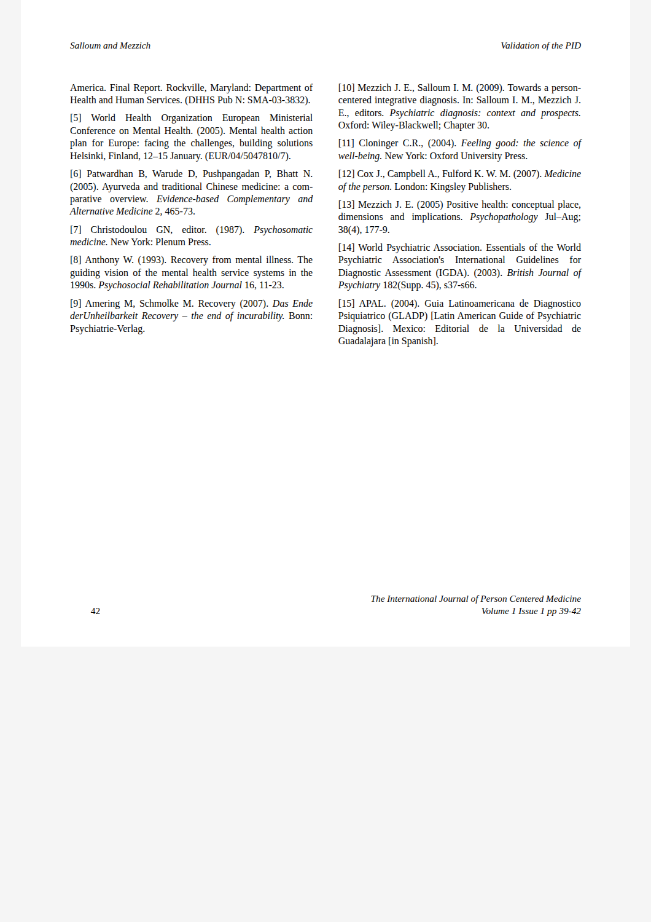Salloum and Mezzich
Validation of the PID
America. Final Report. Rockville, Maryland: Department of Health and Human Services. (DHHS Pub N: SMA-03-3832).
[5] World Health Organization European Ministerial Conference on Mental Health. (2005). Mental health action plan for Europe: facing the challenges, building solutions Helsinki, Finland, 12–15 January. (EUR/04/5047810/7).
[6] Patwardhan B, Warude D, Pushpangadan P, Bhatt N. (2005). Ayurveda and traditional Chinese medicine: a comparative overview. Evidence-based Complementary and Alternative Medicine 2, 465-73.
[7] Christodoulou GN, editor. (1987). Psychosomatic medicine. New York: Plenum Press.
[8] Anthony W. (1993). Recovery from mental illness. The guiding vision of the mental health service systems in the 1990s. Psychosocial Rehabilitation Journal 16, 11-23.
[9] Amering M, Schmolke M. Recovery (2007). Das Ende derUnheilbarkeit Recovery – the end of incurability. Bonn: Psychiatrie-Verlag.
[10] Mezzich J. E., Salloum I. M. (2009). Towards a person-centered integrative diagnosis. In: Salloum I. M., Mezzich J. E., editors. Psychiatric diagnosis: context and prospects. Oxford: Wiley-Blackwell; Chapter 30.
[11] Cloninger C.R., (2004). Feeling good: the science of well-being. New York: Oxford University Press.
[12] Cox J., Campbell A., Fulford K. W. M. (2007). Medicine of the person. London: Kingsley Publishers.
[13] Mezzich J. E. (2005) Positive health: conceptual place, dimensions and implications. Psychopathology Jul–Aug; 38(4), 177-9.
[14] World Psychiatric Association. Essentials of the World Psychiatric Association's International Guidelines for Diagnostic Assessment (IGDA). (2003). British Journal of Psychiatry 182(Supp. 45), s37-s66.
[15] APAL. (2004). Guia Latinoamericana de Diagnostico Psiquiatrico (GLADP) [Latin American Guide of Psychiatric Diagnosis]. Mexico: Editorial de la Universidad de Guadalajara [in Spanish].
42
The International Journal of Person Centered Medicine
Volume 1 Issue 1 pp 39-42